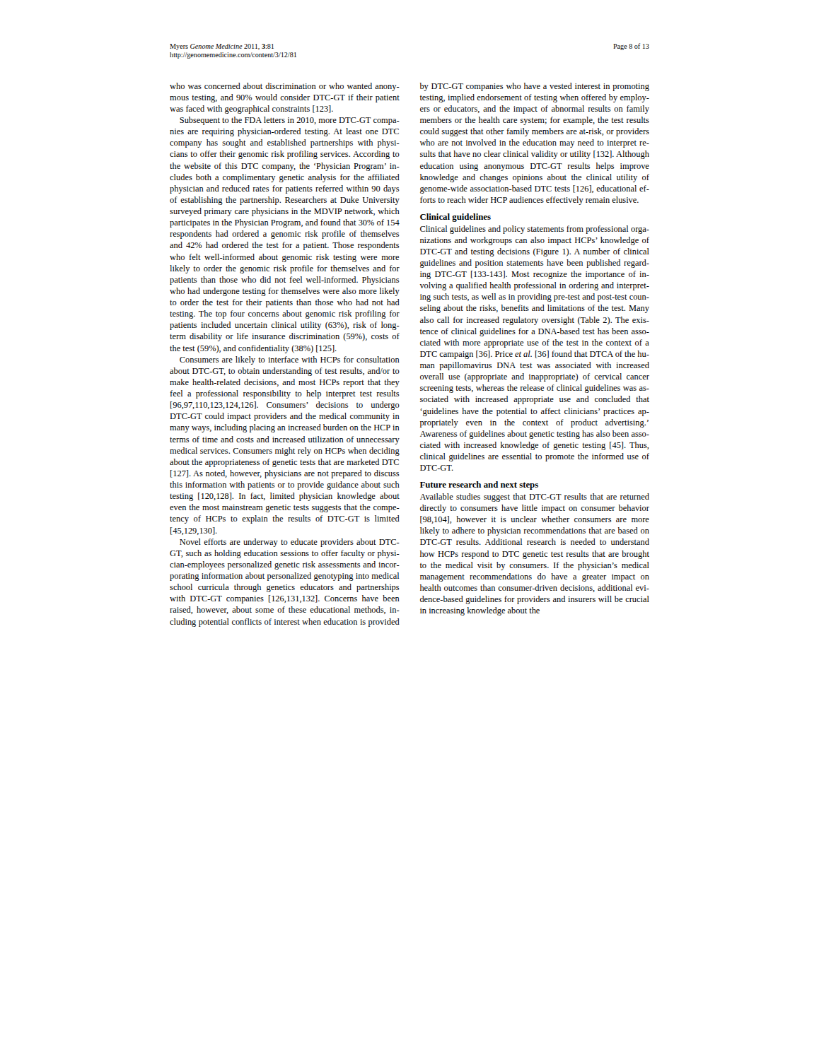Myers Genome Medicine 2011, 3:81
http://genomemedicine.com/content/3/12/81
Page 8 of 13
who was concerned about discrimination or who wanted anonymous testing, and 90% would consider DTC-GT if their patient was faced with geographical constraints [123].
Subsequent to the FDA letters in 2010, more DTC-GT companies are requiring physician-ordered testing. At least one DTC company has sought and established partnerships with physicians to offer their genomic risk profiling services. According to the website of this DTC company, the ‘Physician Program’ includes both a complimentary genetic analysis for the affiliated physician and reduced rates for patients referred within 90 days of establishing the partnership. Researchers at Duke University surveyed primary care physicians in the MDVIP network, which participates in the Physician Program, and found that 30% of 154 respondents had ordered a genomic risk profile of themselves and 42% had ordered the test for a patient. Those respondents who felt well-informed about genomic risk testing were more likely to order the genomic risk profile for themselves and for patients than those who did not feel well-informed. Physicians who had undergone testing for themselves were also more likely to order the test for their patients than those who had not had testing. The top four concerns about genomic risk profiling for patients included uncertain clinical utility (63%), risk of long-term disability or life insurance discrimination (59%), costs of the test (59%), and confidentiality (38%) [125].
Consumers are likely to interface with HCPs for consultation about DTC-GT, to obtain understanding of test results, and/or to make health-related decisions, and most HCPs report that they feel a professional responsibility to help interpret test results [96,97,110,123,124,126]. Consumers’ decisions to undergo DTC-GT could impact providers and the medical community in many ways, including placing an increased burden on the HCP in terms of time and costs and increased utilization of unnecessary medical services. Consumers might rely on HCPs when deciding about the appropriateness of genetic tests that are marketed DTC [127]. As noted, however, physicians are not prepared to discuss this information with patients or to provide guidance about such testing [120,128]. In fact, limited physician knowledge about even the most mainstream genetic tests suggests that the competency of HCPs to explain the results of DTC-GT is limited [45,129,130].
Novel efforts are underway to educate providers about DTC-GT, such as holding education sessions to offer faculty or physician-employees personalized genetic risk assessments and incorporating information about personalized genotyping into medical school curricula through genetics educators and partnerships with DTC-GT companies [126,131,132]. Concerns have been raised, however, about some of these educational methods, including potential conflicts of interest when education is provided by DTC-GT companies who have a vested interest in promoting testing, implied endorsement of testing when offered by employers or educators, and the impact of abnormal results on family members or the health care system; for example, the test results could suggest that other family members are at-risk, or providers who are not involved in the education may need to interpret results that have no clear clinical validity or utility [132]. Although education using anonymous DTC-GT results helps improve knowledge and changes opinions about the clinical utility of genome-wide association-based DTC tests [126], educational efforts to reach wider HCP audiences effectively remain elusive.
Clinical guidelines
Clinical guidelines and policy statements from professional organizations and workgroups can also impact HCPs’ knowledge of DTC-GT and testing decisions (Figure 1). A number of clinical guidelines and position statements have been published regarding DTC-GT [133-143]. Most recognize the importance of involving a qualified health professional in ordering and interpreting such tests, as well as in providing pre-test and post-test counseling about the risks, benefits and limitations of the test. Many also call for increased regulatory oversight (Table 2). The existence of clinical guidelines for a DNA-based test has been associated with more appropriate use of the test in the context of a DTC campaign [36]. Price et al. [36] found that DTCA of the human papillomavirus DNA test was associated with increased overall use (appropriate and inappropriate) of cervical cancer screening tests, whereas the release of clinical guidelines was associated with increased appropriate use and concluded that ‘guidelines have the potential to affect clinicians’ practices appropriately even in the context of product advertising.’ Awareness of guidelines about genetic testing has also been associated with increased knowledge of genetic testing [45]. Thus, clinical guidelines are essential to promote the informed use of DTC-GT.
Future research and next steps
Available studies suggest that DTC-GT results that are returned directly to consumers have little impact on consumer behavior [98,104], however it is unclear whether consumers are more likely to adhere to physician recommendations that are based on DTC-GT results. Additional research is needed to understand how HCPs respond to DTC genetic test results that are brought to the medical visit by consumers. If the physician’s medical management recommendations do have a greater impact on health outcomes than consumer-driven decisions, additional evidence-based guidelines for providers and insurers will be crucial in increasing knowledge about the